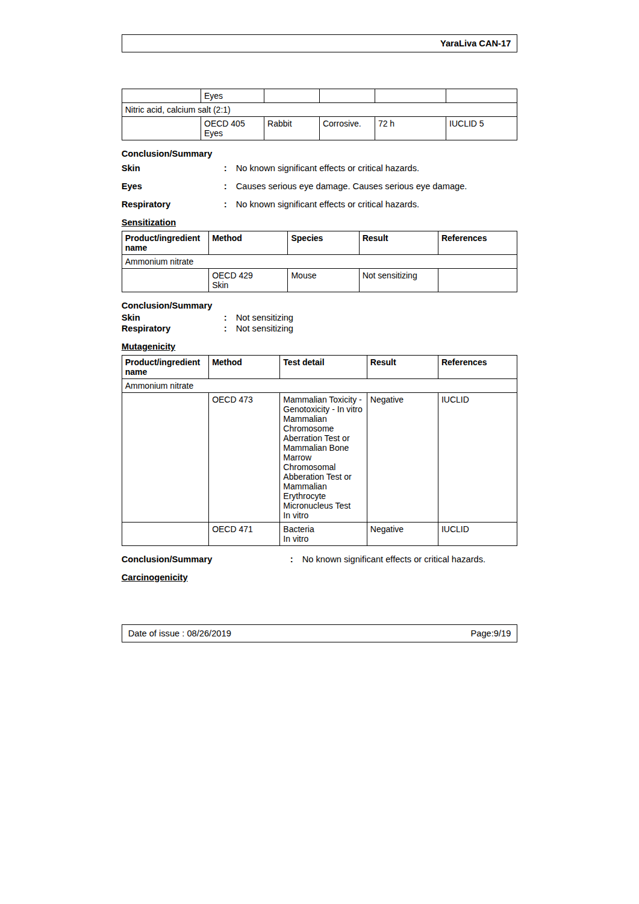YaraLiva CAN-17
| | Eyes | | | | |
| Nitric acid, calcium salt (2:1) |
| | OECD 405 Eyes | Rabbit | Corrosive. | 72 h | IUCLID 5 |
Conclusion/Summary
Skin
:
No known significant effects or critical hazards.
Eyes
:
Causes serious eye damage. Causes serious eye damage.
Respiratory
:
No known significant effects or critical hazards.
Sensitization
| Product/ingredient name | Method | Species | Result | References |
| --- | --- | --- | --- | --- |
| Ammonium nitrate |
| | OECD 429 Skin | Mouse | Not sensitizing | |
Conclusion/Summary
Skin
:
Not sensitizing
Respiratory
:
Not sensitizing
Mutagenicity
| Product/ingredient name | Method | Test detail | Result | References |
| --- | --- | --- | --- | --- |
| Ammonium nitrate |
| | OECD 473 | Mammalian Toxicity - Genotoxicity - In vitro Mammalian Chromosome Aberration Test or Mammalian Bone Marrow Chromosomal Abberation Test or Mammalian Erythrocyte Micronucleus Test In vitro | Negative | IUCLID |
| | OECD 471 | Bacteria In vitro | Negative | IUCLID |
Conclusion/Summary
:
No known significant effects or critical hazards.
Carcinogenicity
Date of issue : 08/26/2019 Page:9/19